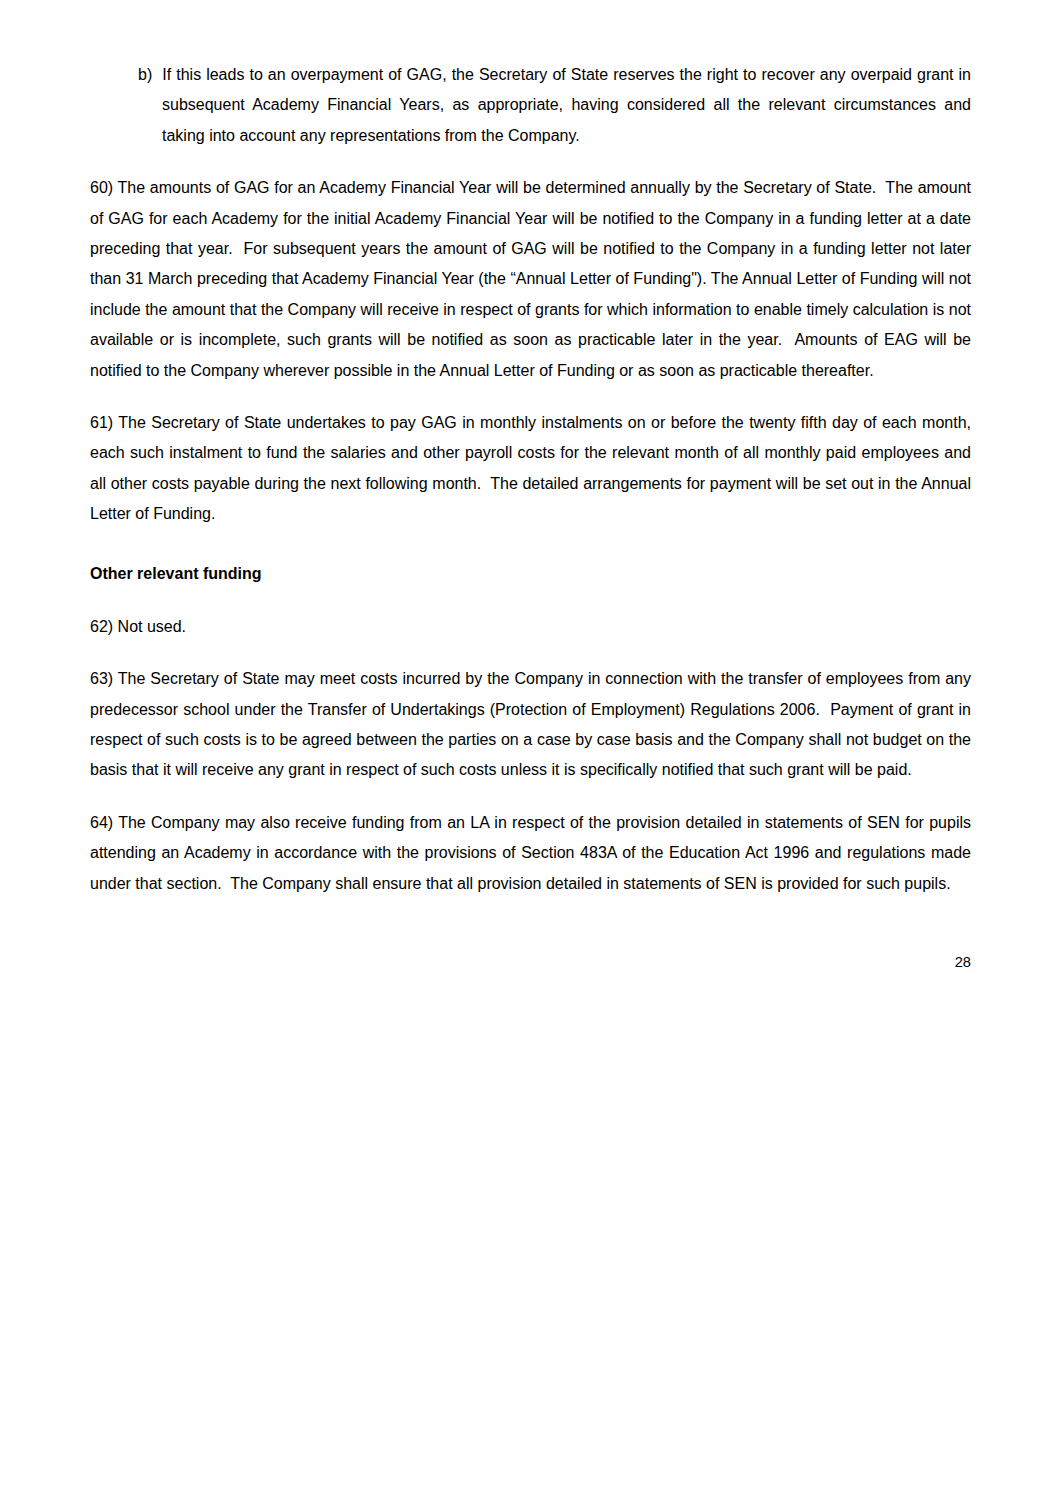b) If this leads to an overpayment of GAG, the Secretary of State reserves the right to recover any overpaid grant in subsequent Academy Financial Years, as appropriate, having considered all the relevant circumstances and taking into account any representations from the Company.
60) The amounts of GAG for an Academy Financial Year will be determined annually by the Secretary of State. The amount of GAG for each Academy for the initial Academy Financial Year will be notified to the Company in a funding letter at a date preceding that year. For subsequent years the amount of GAG will be notified to the Company in a funding letter not later than 31 March preceding that Academy Financial Year (the “Annual Letter of Funding"). The Annual Letter of Funding will not include the amount that the Company will receive in respect of grants for which information to enable timely calculation is not available or is incomplete, such grants will be notified as soon as practicable later in the year. Amounts of EAG will be notified to the Company wherever possible in the Annual Letter of Funding or as soon as practicable thereafter.
61) The Secretary of State undertakes to pay GAG in monthly instalments on or before the twenty fifth day of each month, each such instalment to fund the salaries and other payroll costs for the relevant month of all monthly paid employees and all other costs payable during the next following month. The detailed arrangements for payment will be set out in the Annual Letter of Funding.
Other relevant funding
62) Not used.
63) The Secretary of State may meet costs incurred by the Company in connection with the transfer of employees from any predecessor school under the Transfer of Undertakings (Protection of Employment) Regulations 2006. Payment of grant in respect of such costs is to be agreed between the parties on a case by case basis and the Company shall not budget on the basis that it will receive any grant in respect of such costs unless it is specifically notified that such grant will be paid.
64) The Company may also receive funding from an LA in respect of the provision detailed in statements of SEN for pupils attending an Academy in accordance with the provisions of Section 483A of the Education Act 1996 and regulations made under that section. The Company shall ensure that all provision detailed in statements of SEN is provided for such pupils.
28